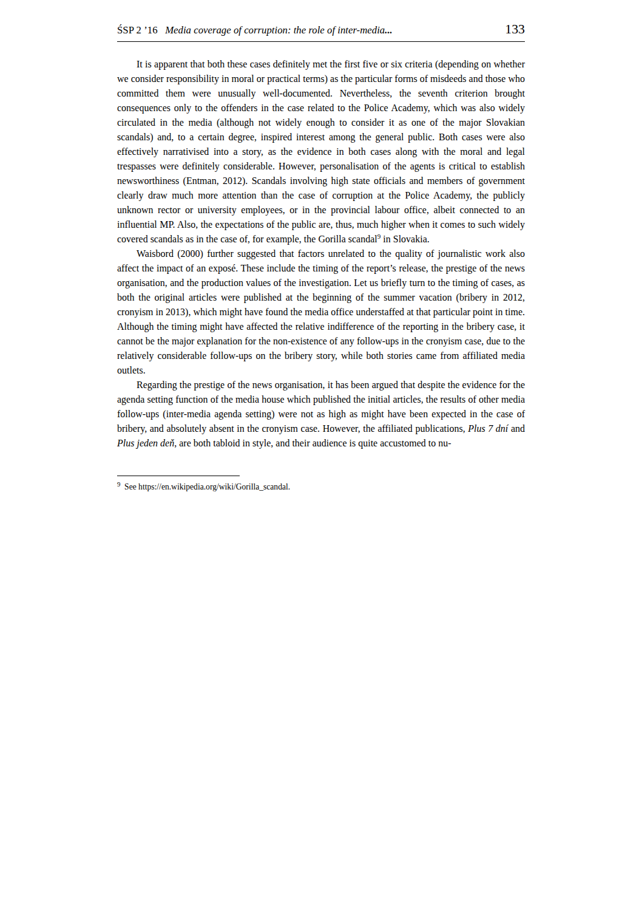ŚSP 2 ’16 Media coverage of corruption: the role of inter-media... 133
It is apparent that both these cases definitely met the first five or six criteria (depending on whether we consider responsibility in moral or practical terms) as the particular forms of misdeeds and those who committed them were unusually well-documented. Nevertheless, the seventh criterion brought consequences only to the offenders in the case related to the Police Academy, which was also widely circulated in the media (although not widely enough to consider it as one of the major Slovakian scandals) and, to a certain degree, inspired interest among the general public. Both cases were also effectively narrativised into a story, as the evidence in both cases along with the moral and legal trespasses were definitely considerable. However, personalisation of the agents is critical to establish newsworthiness (Entman, 2012). Scandals involving high state officials and members of government clearly draw much more attention than the case of corruption at the Police Academy, the publicly unknown rector or university employees, or in the provincial labour office, albeit connected to an influential MP. Also, the expectations of the public are, thus, much higher when it comes to such widely covered scandals as in the case of, for example, the Gorilla scandal9 in Slovakia.
Waisbord (2000) further suggested that factors unrelated to the quality of journalistic work also affect the impact of an exposé. These include the timing of the report’s release, the prestige of the news organisation, and the production values of the investigation. Let us briefly turn to the timing of cases, as both the original articles were published at the beginning of the summer vacation (bribery in 2012, cronyism in 2013), which might have found the media office understaffed at that particular point in time. Although the timing might have affected the relative indifference of the reporting in the bribery case, it cannot be the major explanation for the non-existence of any follow-ups in the cronyism case, due to the relatively considerable follow-ups on the bribery story, while both stories came from affiliated media outlets.
Regarding the prestige of the news organisation, it has been argued that despite the evidence for the agenda setting function of the media house which published the initial articles, the results of other media follow-ups (inter-media agenda setting) were not as high as might have been expected in the case of bribery, and absolutely absent in the cronyism case. However, the affiliated publications, Plus 7 dní and Plus jeden deň, are both tabloid in style, and their audience is quite accustomed to nu-
9 See https://en.wikipedia.org/wiki/Gorilla_scandal.